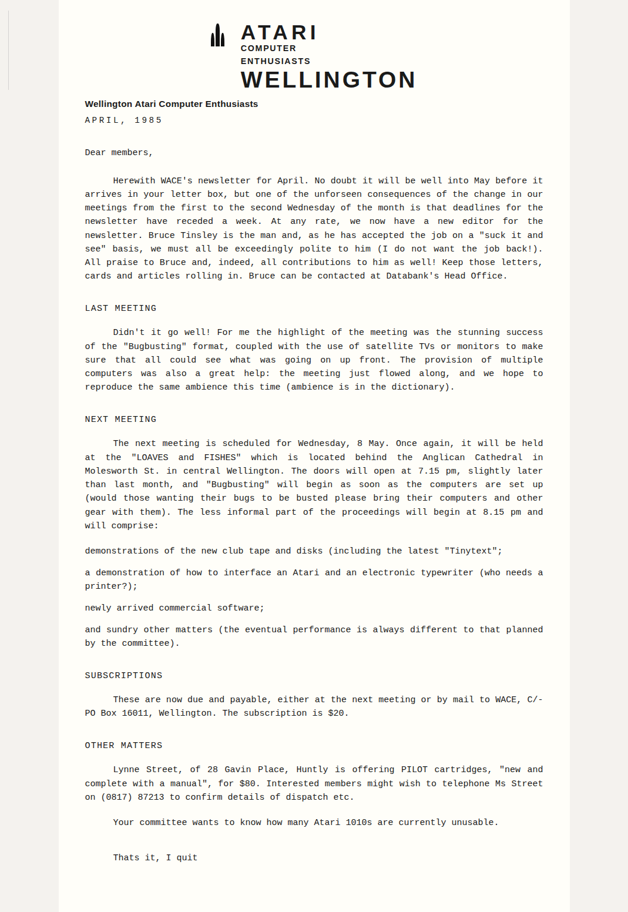ATARI
COMPUTER
ENTHUSIASTS
WELLINGTON
Wellington Atari Computer Enthusiasts
APRIL, 1985
Dear members,
Herewith WACE's newsletter for April. No doubt it will be well into May before it arrives in your letter box, but one of the unforseen consequences of the change in our meetings from the first to the second Wednesday of the month is that deadlines for the newsletter have receded a week. At any rate, we now have a new editor for the newsletter. Bruce Tinsley is the man and, as he has accepted the job on a "suck it and see" basis, we must all be exceedingly polite to him (I do not want the job back!). All praise to Bruce and, indeed, all contributions to him as well! Keep those letters, cards and articles rolling in. Bruce can be contacted at Databank's Head Office.
Last Meeting
Didn't it go well! For me the highlight of the meeting was the stunning success of the "Bugbusting" format, coupled with the use of satellite TVs or monitors to make sure that all could see what was going on up front. The provision of multiple computers was also a great help: the meeting just flowed along, and we hope to reproduce the same ambience this time (ambience is in the dictionary).
Next Meeting
The next meeting is scheduled for Wednesday, 8 May. Once again, it will be held at the "LOAVES and FISHES" which is located behind the Anglican Cathedral in Molesworth St. in central Wellington. The doors will open at 7.15 pm, slightly later than last month, and "Bugbusting" will begin as soon as the computers are set up (would those wanting their bugs to be busted please bring their computers and other gear with them). The less informal part of the proceedings will begin at 8.15 pm and will comprise:
demonstrations of the new club tape and disks (including the latest "Tinytext";
a demonstration of how to interface an Atari and an electronic typewriter (who needs a printer?);
newly arrived commercial software;
and sundry other matters (the eventual performance is always different to that planned by the committee).
Subscriptions
These are now due and payable, either at the next meeting or by mail to WACE, C/- PO Box 16011, Wellington. The subscription is $20.
Other Matters
Lynne Street, of 28 Gavin Place, Huntly is offering PILOT cartridges, "new and complete with a manual", for $80. Interested members might wish to telephone Ms Street on (0817) 87213 to confirm details of dispatch etc.
Your committee wants to know how many Atari 1010s are currently unusable.
Thats it, I quit